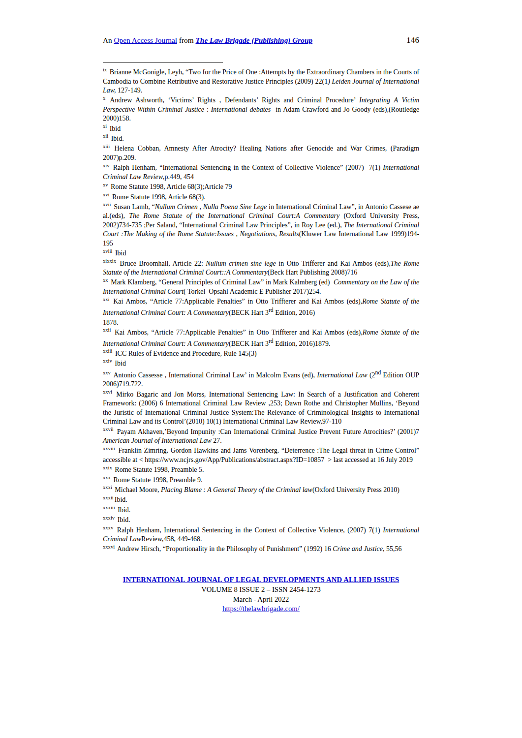An Open Access Journal from The Law Brigade (Publishing) Group
146
ix Brianne McGonigle, Leyh, “Two for the Price of One :Attempts by the Extraordinary Chambers in the Courts of Cambodia to Combine Retributive and Restorative Justice Principles (2009) 22(1) Leiden Journal of International Law, 127-149.
x Andrew Ashworth, ‘Victims’ Rights , Defendants’ Rights and Criminal Procedure’ Integrating A Victim Perspective Within Criminal Justice : International debates in Adam Crawford and Jo Goody (eds),(Routledge 2000)158.
xi Ibid
xii Ibid.
xiii Helena Cobban, Amnesty After Atrocity? Healing Nations after Genocide and War Crimes, (Paradigm 2007)p.209.
xiv Ralph Henham, “International Sentencing in the Context of Collective Violence” (2007) 7(1) International Criminal Law Review,p.449, 454
xv Rome Statute 1998, Article 68(3);Article 79
xvi Rome Statute 1998, Article 68(3).
xvii Susan Lamb, “Nullum Crimen , Nulla Poena Sine Lege in International Criminal Law”, in Antonio Cassese ae al.(eds), The Rome Statute of the International Criminal Court:A Commentary (Oxford University Press, 2002)734-735 ;Per Saland, “International Criminal Law Principles”, in Roy Lee (ed.), The International Criminal Court :The Making of the Rome Statute:Issues , Negotiations, Results(Kluwer Law International Law 1999)194-195
xviii Ibid
xixxix Bruce Broomhall, Article 22: Nullum crimen sine lege in Otto Trifferer and Kai Ambos (eds),The Rome Statute of the International Criminal Court::A Commentary(Beck Hart Publishing 2008)716
xx Mark Klamberg, “General Principles of Criminal Law” in Mark Kalmberg (ed) Commentary on the Law of the International Criminal Court( Torkel Opsahl Academic E Publisher 2017)254.
xxi Kai Ambos, “Article 77:Applicable Penalties” in Otto Triffterer and Kai Ambos (eds),Rome Statute of the International Criminal Court: A Commentary(BECK Hart 3rd Edition, 2016)
1878.
xxii Kai Ambos, “Article 77:Applicable Penalties” in Otto Triffterer and Kai Ambos (eds),Rome Statute of the International Criminal Court: A Commentary(BECK Hart 3rd Edition, 2016)1879.
xxiii ICC Rules of Evidence and Procedure, Rule 145(3)
xxiv Ibid
xxv Antonio Cassesse , International Criminal Law’ in Malcolm Evans (ed), International Law (2nd Edition OUP 2006)719.722.
xxvi Mirko Bagaric and Jon Morss, International Sentencing Law: In Search of a Justification and Coherent Framework: (2006) 6 International Criminal Law Review ,253; Dawn Rothe and Christopher Mullins, ‘Beyond the Juristic of International Criminal Justice System:The Relevance of Criminological Insights to International Criminal Law and its Control’(2010) 10(1) International Criminal Law Review,97-110
xxvii Payam Akhaven,’Beyond Impunity :Can International Criminal Justice Prevent Future Atrocities?’ (2001)7 American Journal of International Law 27.
xxviii Franklin Zimring, Gordon Hawkins and Jams Vorenberg. “Deterrence :The Legal threat in Crime Control” accessible at < https://www.ncjrs.gov/App/Publications/abstract.aspx?ID=10857 > last accessed at 16 July 2019
xxix Rome Statute 1998, Preamble 5.
xxx Rome Statute 1998, Preamble 9.
xxxi Michael Moore, Placing Blame : A General Theory of the Criminal law(Oxford University Press 2010)
xxxiiIbid.
xxxiii Ibid.
xxxiv Ibid.
xxxv Ralph Henham, International Sentencing in the Context of Collective Violence, (2007) 7(1) International Criminal Law Review,458, 449-468.
xxxvi Andrew Hirsch, “Proportionality in the Philosophy of Punishment” (1992) 16 Crime and Justice, 55,56
INTERNATIONAL JOURNAL OF LEGAL DEVELOPMENTS AND ALLIED ISSUES
VOLUME 8 ISSUE 2 – ISSN 2454-1273
March - April 2022
https://thelawbrigade.com/